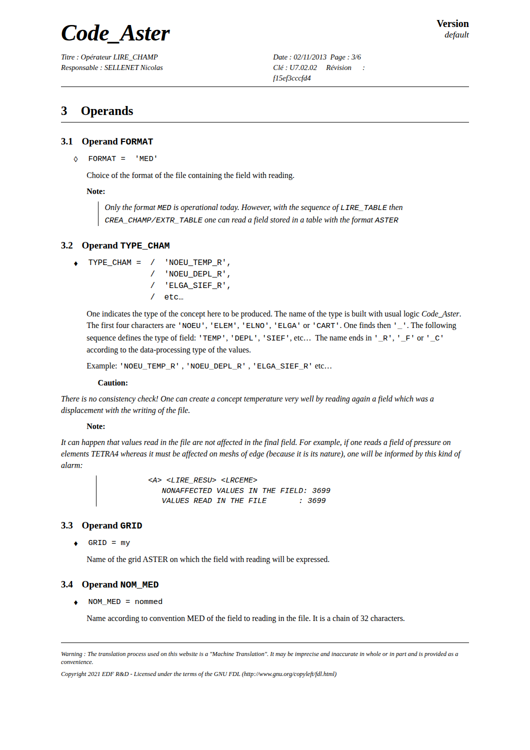Version
default
Code_Aster
| Titre : Opérateur LIRE_CHAMP | Date : 02/11/2013 Page : 3/6 |
| Responsable : SELLENET Nicolas | Clé : U7.02.02 Révision : |
| | f15ef3cccfd4 |
3 Operands
3.1 Operand FORMAT
◊ FORMAT = 'MED'
Choice of the format of the file containing the field with reading.
Note:
Only the format MED is operational today. However, with the sequence of LIRE_TABLE then CREA_CHAMP/EXTR_TABLE one can read a field stored in a table with the format ASTER
3.2 Operand TYPE_CHAM
♦
| TYPE_CHAM = | / | 'NOEU_TEMP_R', |
| | / | 'NOEU_DEPL_R', |
| | / | 'ELGA_SIEF_R', |
| | / | etc… |
One indicates the type of the concept here to be produced. The name of the type is built with usual logic Code_Aster. The first four characters are 'NOEU', 'ELEM', 'ELNO', 'ELGA' or 'CART'. One finds then '_'. The following sequence defines the type of field: 'TEMP', 'DEPL', 'SIEF', etc… The name ends in '_R', '_F' or '_C' according to the data-processing type of the values.
Example: 'NOEU_TEMP_R' , 'NOEU_DEPL_R' , 'ELGA_SIEF_R' etc…
Caution:
There is no consistency check! One can create a concept temperature very well by reading again a field which was a displacement with the writing of the file.
Note:
It can happen that values read in the file are not affected in the final field. For example, if one reads a field of pressure on elements TETRA4 whereas it must be affected on meshs of edge (because it is its nature), one will be informed by this kind of alarm:
<A> <LIRE_RESU> <LRCEME> NONAFFECTED VALUES IN THE FIELD: 3699 VALUES READ IN THE FILE : 3699
3.3 Operand GRID
♦ GRID = my
Name of the grid ASTER on which the field with reading will be expressed.
3.4 Operand NOM_MED
♦ NOM_MED = nommed
Name according to convention MED of the field to reading in the file. It is a chain of 32 characters.
Warning : The translation process used on this website is a "Machine Translation". It may be imprecise and inaccurate in whole or in part and is provided as a convenience.
Copyright 2021 EDF R&D - Licensed under the terms of the GNU FDL (http://www.gnu.org/copyleft/fdl.html)